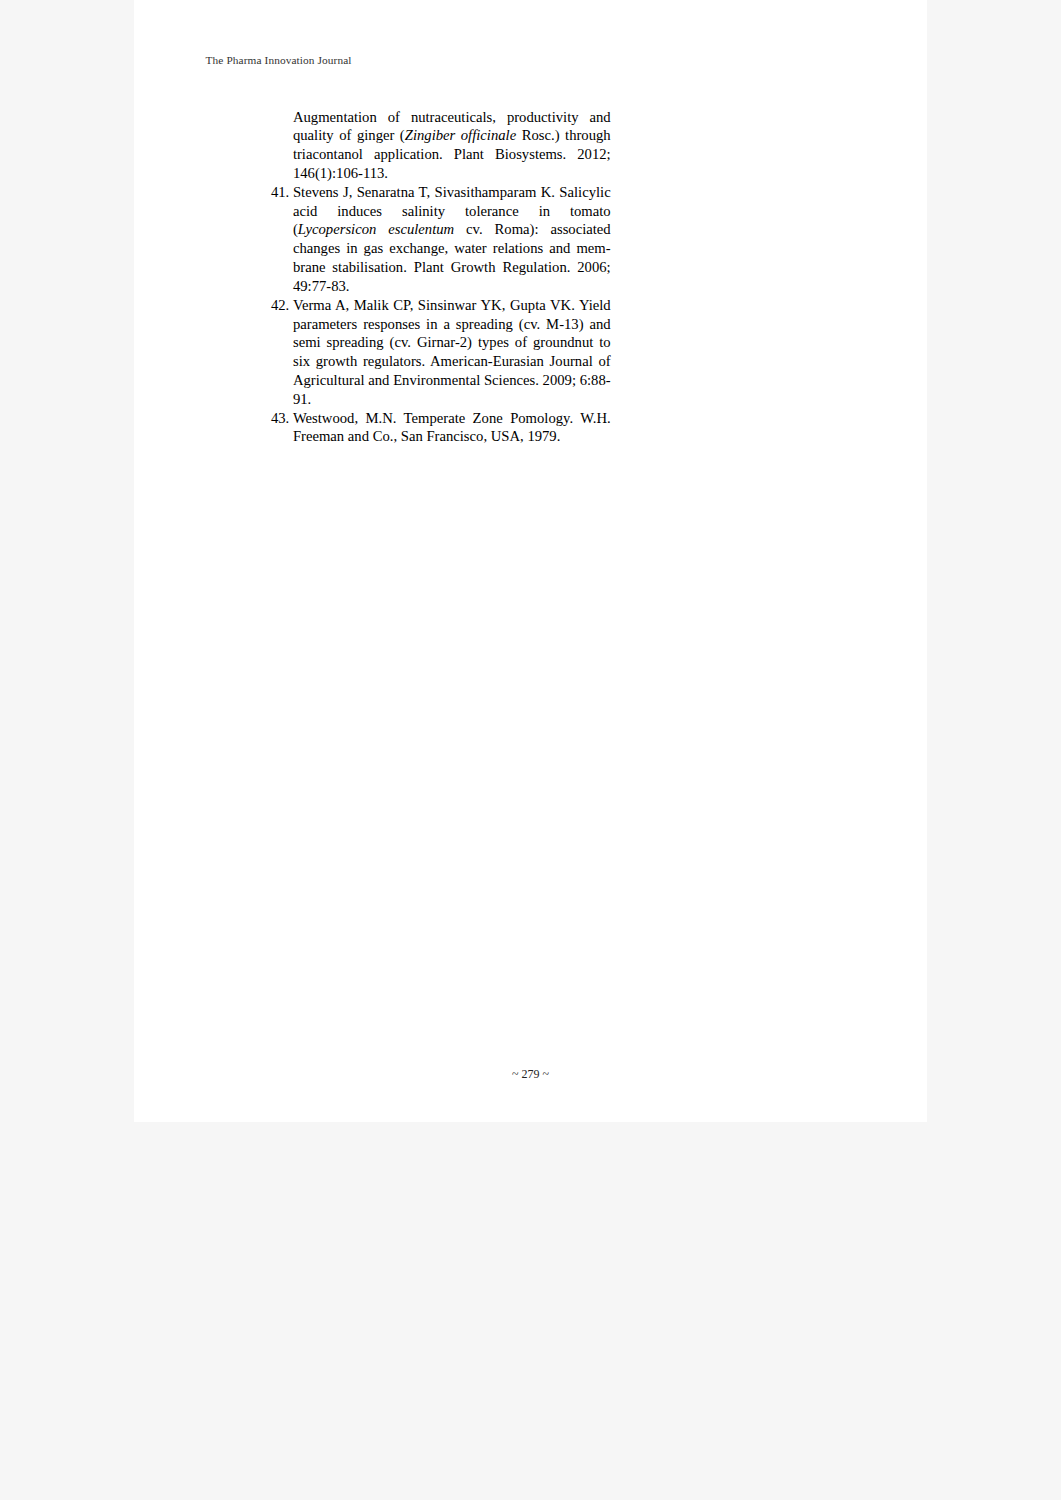The Pharma Innovation Journal
Augmentation of nutraceuticals, productivity and quality of ginger (Zingiber officinale Rosc.) through triacontanol application. Plant Biosystems. 2012; 146(1):106-113.
41. Stevens J, Senaratna T, Sivasithamparam K. Salicylic acid induces salinity tolerance in tomato (Lycopersicon esculentum cv. Roma): associated changes in gas exchange, water relations and membrane stabilisation. Plant Growth Regulation. 2006; 49:77-83.
42. Verma A, Malik CP, Sinsinwar YK, Gupta VK. Yield parameters responses in a spreading (cv. M-13) and semi spreading (cv. Girnar-2) types of groundnut to six growth regulators. American-Eurasian Journal of Agricultural and Environmental Sciences. 2009; 6:88-91.
43. Westwood, M.N. Temperate Zone Pomology. W.H. Freeman and Co., San Francisco, USA, 1979.
~ 279 ~